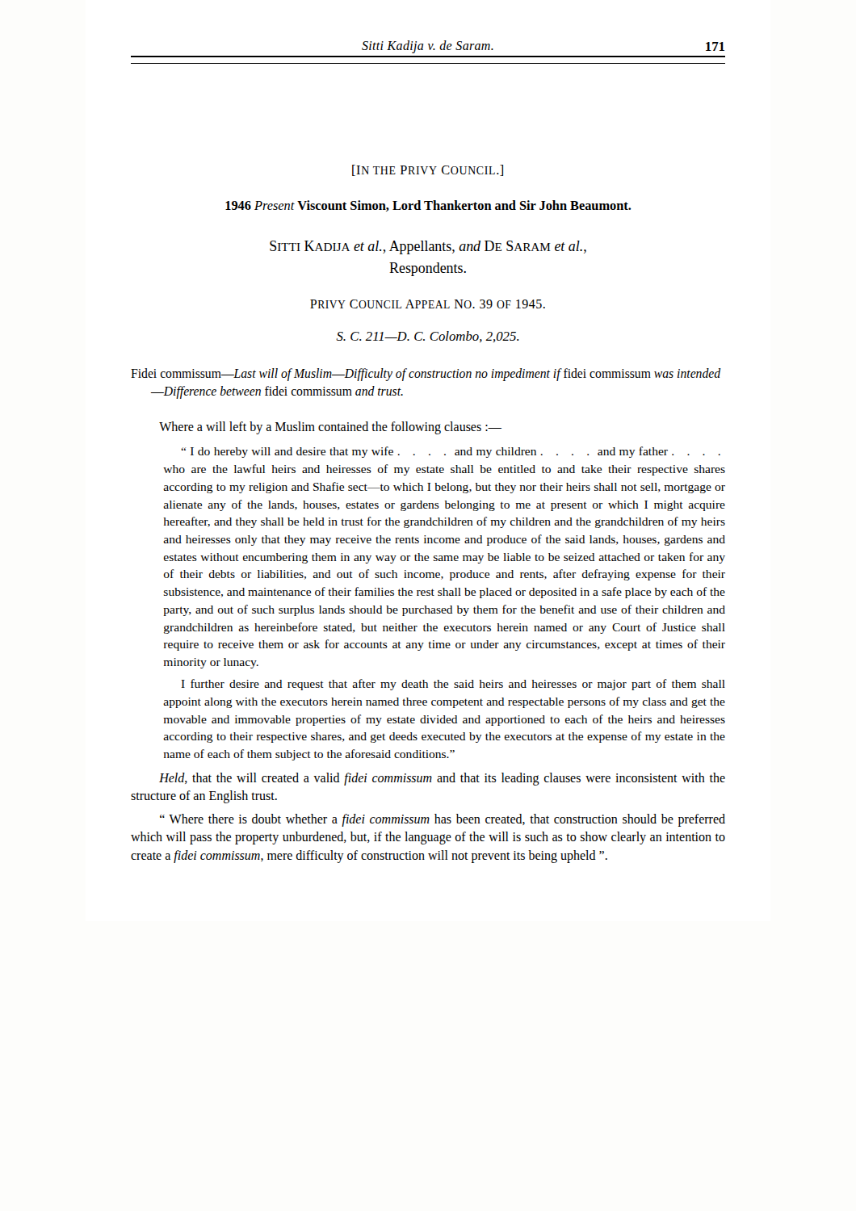Sitti Kadija v. de Saram. 171
[IN THE PRIVY COUNCIL.]
1946 Present Viscount Simon, Lord Thankerton and Sir John Beaumont.
SITTI KADIJA et al., Appellants, and DE SARAM et al.,
Respondents.
PRIVY COUNCIL APPEAL NO. 39 OF 1945.
S. C. 211—D. C. Colombo, 2,025.
Fidei commissum—Last will of Muslim—Difficulty of construction no impediment if fidei commissum was intended—Difference between fidei commissum and trust.
Where a will left by a Muslim contained the following clauses :—
“ I do hereby will and desire that my wife . . . . and my children . . . . and my father . . . . who are the lawful heirs and heiresses of my estate shall be entitled to and take their respective shares according to my religion and Shafie sect—to which I belong, but they nor their heirs shall not sell, mortgage or alienate any of the lands, houses, estates or gardens belonging to me at present or which I might acquire hereafter, and they shall be held in trust for the grandchildren of my children and the grandchildren of my heirs and heiresses only that they may receive the rents income and produce of the said lands, houses, gardens and estates without encumbering them in any way or the same may be liable to be seized attached or taken for any of their debts or liabilities, and out of such income, produce and rents, after defraying expense for their subsistence, and maintenance of their families the rest shall be placed or deposited in a safe place by each of the party, and out of such surplus lands should be purchased by them for the benefit and use of their children and grandchildren as hereinbefore stated, but neither the executors herein named or any Court of Justice shall require to receive them or ask for accounts at any time or under any circumstances, except at times of their minority or lunacy.
I further desire and request that after my death the said heirs and heiresses or major part of them shall appoint along with the executors herein named three competent and respectable persons of my class and get the movable and immovable properties of my estate divided and apportioned to each of the heirs and heiresses according to their respective shares, and get deeds executed by the executors at the expense of my estate in the name of each of them subject to the aforesaid conditions.”
Held, that the will created a valid fidei commissum and that its leading clauses were inconsistent with the structure of an English trust.
“ Where there is doubt whether a fidei commissum has been created, that construction should be preferred which will pass the property unburdened, but, if the language of the will is such as to show clearly an intention to create a fidei commissum, mere difficulty of construction will not prevent its being upheld ”.